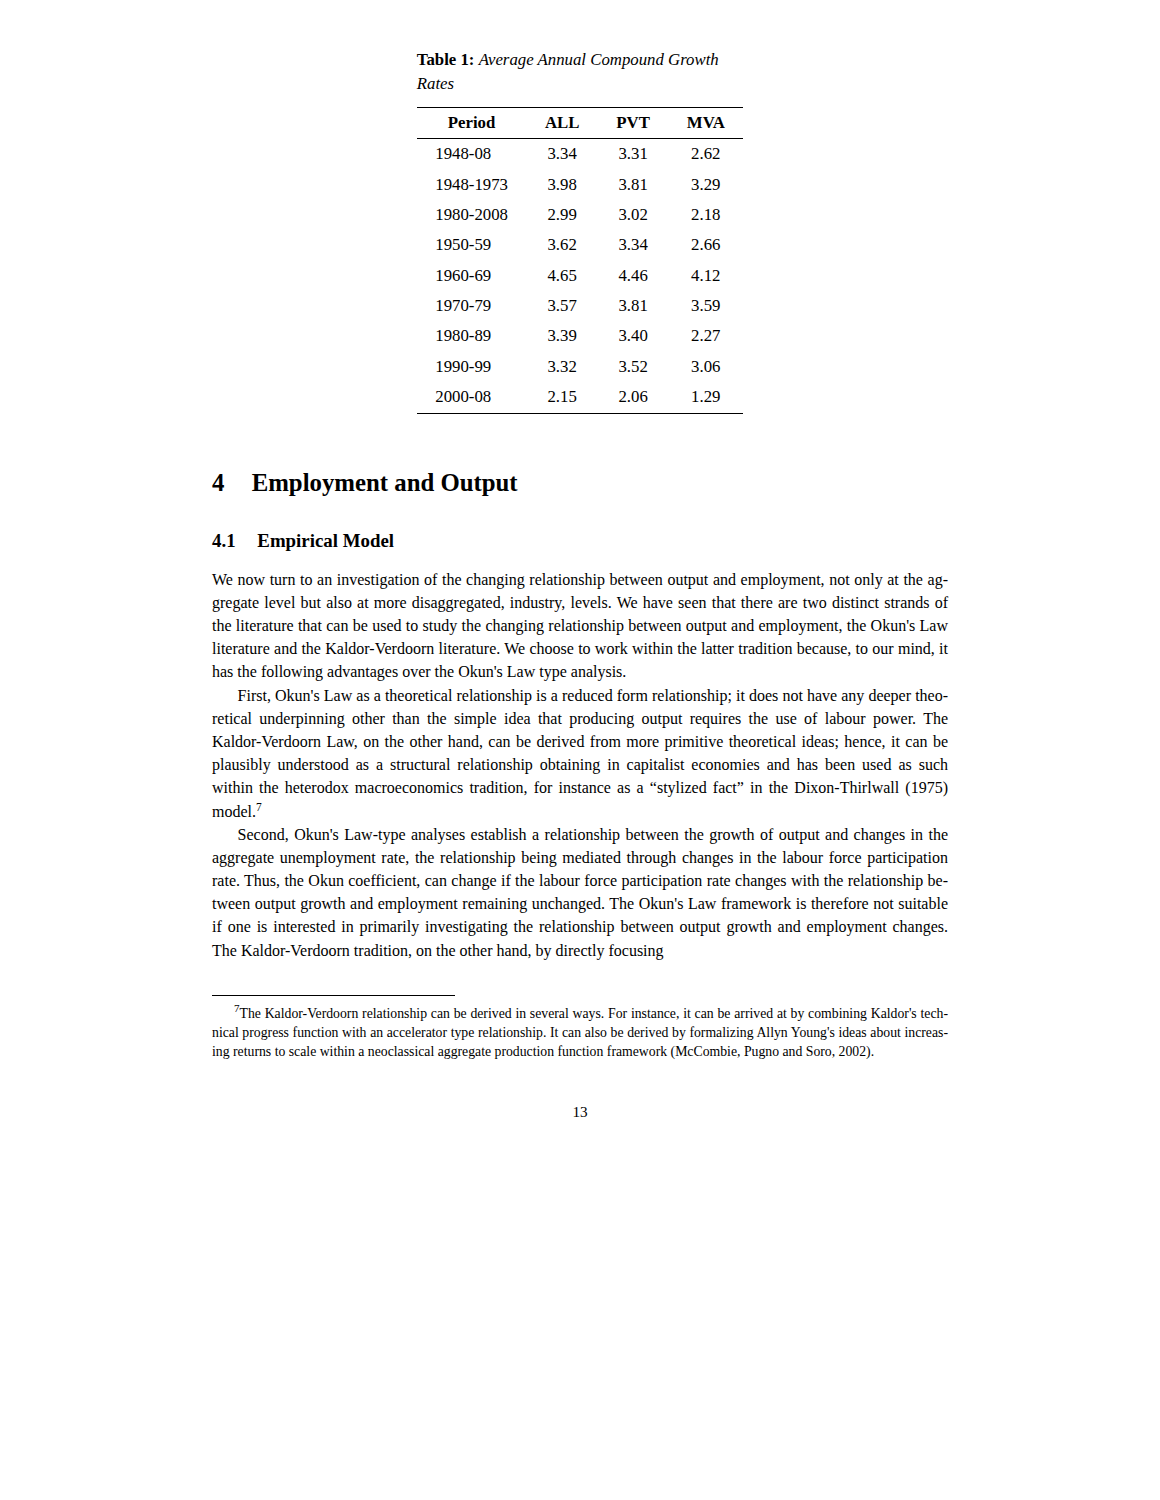Table 1: Average Annual Compound Growth Rates
| Period | ALL | PVT | MVA |
| --- | --- | --- | --- |
| 1948-08 | 3.34 | 3.31 | 2.62 |
| 1948-1973 | 3.98 | 3.81 | 3.29 |
| 1980-2008 | 2.99 | 3.02 | 2.18 |
| 1950-59 | 3.62 | 3.34 | 2.66 |
| 1960-69 | 4.65 | 4.46 | 4.12 |
| 1970-79 | 3.57 | 3.81 | 3.59 |
| 1980-89 | 3.39 | 3.40 | 2.27 |
| 1990-99 | 3.32 | 3.52 | 3.06 |
| 2000-08 | 2.15 | 2.06 | 1.29 |
4 Employment and Output
4.1 Empirical Model
We now turn to an investigation of the changing relationship between output and employment, not only at the aggregate level but also at more disaggregated, industry, levels. We have seen that there are two distinct strands of the literature that can be used to study the changing relationship between output and employment, the Okun's Law literature and the Kaldor-Verdoorn literature. We choose to work within the latter tradition because, to our mind, it has the following advantages over the Okun's Law type analysis.
First, Okun's Law as a theoretical relationship is a reduced form relationship; it does not have any deeper theoretical underpinning other than the simple idea that producing output requires the use of labour power. The Kaldor-Verdoorn Law, on the other hand, can be derived from more primitive theoretical ideas; hence, it can be plausibly understood as a structural relationship obtaining in capitalist economies and has been used as such within the heterodox macroeconomics tradition, for instance as a “stylized fact” in the Dixon-Thirlwall (1975) model.7
Second, Okun's Law-type analyses establish a relationship between the growth of output and changes in the aggregate unemployment rate, the relationship being mediated through changes in the labour force participation rate. Thus, the Okun coefficient, can change if the labour force participation rate changes with the relationship between output growth and employment remaining unchanged. The Okun's Law framework is therefore not suitable if one is interested in primarily investigating the relationship between output growth and employment changes. The Kaldor-Verdoorn tradition, on the other hand, by directly focusing
7The Kaldor-Verdoorn relationship can be derived in several ways. For instance, it can be arrived at by combining Kaldor's technical progress function with an accelerator type relationship. It can also be derived by formalizing Allyn Young's ideas about increasing returns to scale within a neoclassical aggregate production function framework (McCombie, Pugno and Soro, 2002).
13